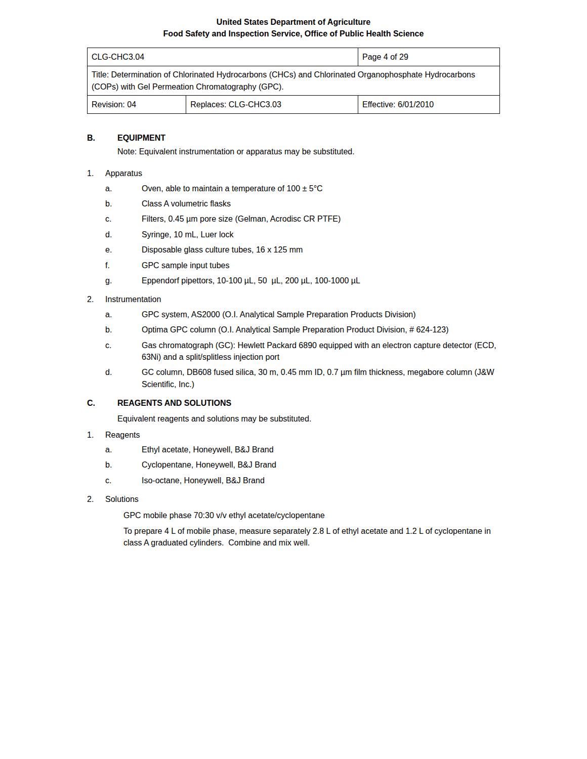United States Department of Agriculture Food Safety and Inspection Service, Office of Public Health Science
| CLG-CHC3.04 | Page 4 of 29 |
| Title: Determination of Chlorinated Hydrocarbons (CHCs) and Chlorinated Organophosphate Hydrocarbons (COPs) with Gel Permeation Chromatography (GPC). |
| Revision: 04 | Replaces: CLG-CHC3.03 | Effective: 6/01/2010 |
B. EQUIPMENT
Note: Equivalent instrumentation or apparatus may be substituted.
1. Apparatus
a. Oven, able to maintain a temperature of 100 ± 5°C
b. Class A volumetric flasks
c. Filters, 0.45 µm pore size (Gelman, Acrodisc CR PTFE)
d. Syringe, 10 mL, Luer lock
e. Disposable glass culture tubes, 16 x 125 mm
f. GPC sample input tubes
g. Eppendorf pipettors, 10-100 µL, 50 µL, 200 µL, 100-1000 µL
2. Instrumentation
a. GPC system, AS2000 (O.I. Analytical Sample Preparation Products Division)
b. Optima GPC column (O.I. Analytical Sample Preparation Product Division, # 624-123)
c. Gas chromatograph (GC): Hewlett Packard 6890 equipped with an electron capture detector (ECD, 63Ni) and a split/splitless injection port
d. GC column, DB608 fused silica, 30 m, 0.45 mm ID, 0.7 µm film thickness, megabore column (J&W Scientific, Inc.)
C. REAGENTS AND SOLUTIONS
Equivalent reagents and solutions may be substituted.
1. Reagents
a. Ethyl acetate, Honeywell, B&J Brand
b. Cyclopentane, Honeywell, B&J Brand
c. Iso-octane, Honeywell, B&J Brand
2. Solutions
GPC mobile phase 70:30 v/v ethyl acetate/cyclopentane
To prepare 4 L of mobile phase, measure separately 2.8 L of ethyl acetate and 1.2 L of cyclopentane in class A graduated cylinders. Combine and mix well.